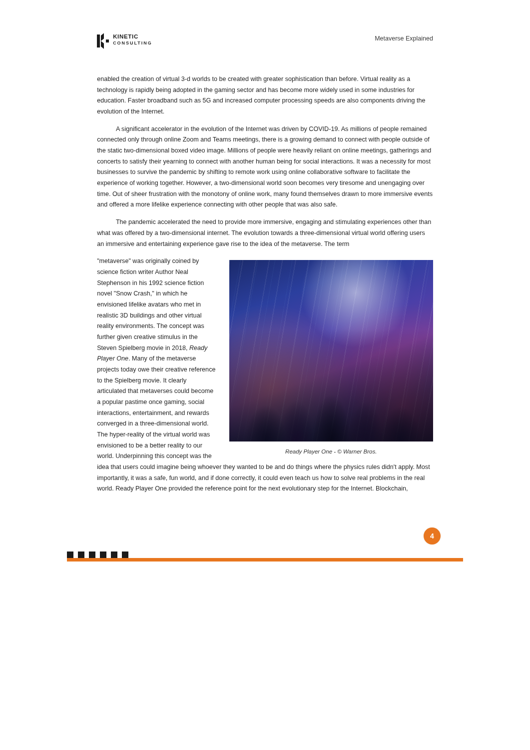KINETIC CONSULTING
Metaverse Explained
enabled the creation of virtual 3-d worlds to be created with greater sophistication than before. Virtual reality as a technology is rapidly being adopted in the gaming sector and has become more widely used in some industries for education. Faster broadband such as 5G and increased computer processing speeds are also components driving the evolution of the Internet.
A significant accelerator in the evolution of the Internet was driven by COVID-19. As millions of people remained connected only through online Zoom and Teams meetings, there is a growing demand to connect with people outside of the static two-dimensional boxed video image. Millions of people were heavily reliant on online meetings, gatherings and concerts to satisfy their yearning to connect with another human being for social interactions. It was a necessity for most businesses to survive the pandemic by shifting to remote work using online collaborative software to facilitate the experience of working together. However, a two-dimensional world soon becomes very tiresome and unengaging over time. Out of sheer frustration with the monotony of online work, many found themselves drawn to more immersive events and offered a more lifelike experience connecting with other people that was also safe.
The pandemic accelerated the need to provide more immersive, engaging and stimulating experiences other than what was offered by a two-dimensional internet. The evolution towards a three-dimensional virtual world offering users an immersive and entertaining experience gave rise to the idea of the metaverse. The term
Ready Player One - © Warner Bros.
"metaverse" was originally coined by science fiction writer Author Neal Stephenson in his 1992 science fiction novel "Snow Crash," in which he envisioned lifelike avatars who met in realistic 3D buildings and other virtual reality environments. The concept was further given creative stimulus in the Steven Spielberg movie in 2018, Ready Player One. Many of the metaverse projects today owe their creative reference to the Spielberg movie. It clearly articulated that metaverses could become a popular pastime once gaming, social interactions, entertainment, and rewards converged in a three-dimensional world. The hyper-reality of the virtual world was envisioned to be a better reality to our world. Underpinning this concept was the idea that users could imagine being whoever they wanted to be and do things where the physics rules didn't apply. Most importantly, it was a safe, fun world, and if done correctly, it could even teach us how to solve real problems in the real world. Ready Player One provided the reference point for the next evolutionary step for the Internet. Blockchain,
4